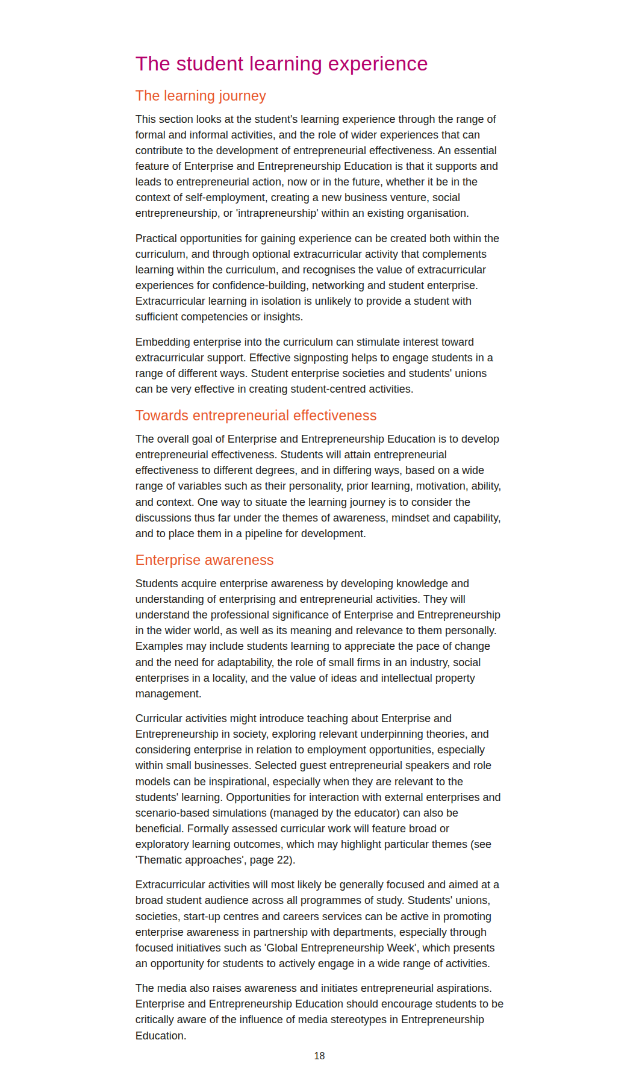The student learning experience
The learning journey
This section looks at the student's learning experience through the range of formal and informal activities, and the role of wider experiences that can contribute to the development of entrepreneurial effectiveness. An essential feature of Enterprise and Entrepreneurship Education is that it supports and leads to entrepreneurial action, now or in the future, whether it be in the context of self-employment, creating a new business venture, social entrepreneurship, or 'intrapreneurship' within an existing organisation.
Practical opportunities for gaining experience can be created both within the curriculum, and through optional extracurricular activity that complements learning within the curriculum, and recognises the value of extracurricular experiences for confidence-building, networking and student enterprise. Extracurricular learning in isolation is unlikely to provide a student with sufficient competencies or insights.
Embedding enterprise into the curriculum can stimulate interest toward extracurricular support. Effective signposting helps to engage students in a range of different ways. Student enterprise societies and students' unions can be very effective in creating student-centred activities.
Towards entrepreneurial effectiveness
The overall goal of Enterprise and Entrepreneurship Education is to develop entrepreneurial effectiveness. Students will attain entrepreneurial effectiveness to different degrees, and in differing ways, based on a wide range of variables such as their personality, prior learning, motivation, ability, and context. One way to situate the learning journey is to consider the discussions thus far under the themes of awareness, mindset and capability, and to place them in a pipeline for development.
Enterprise awareness
Students acquire enterprise awareness by developing knowledge and understanding of enterprising and entrepreneurial activities. They will understand the professional significance of Enterprise and Entrepreneurship in the wider world, as well as its meaning and relevance to them personally. Examples may include students learning to appreciate the pace of change and the need for adaptability, the role of small firms in an industry, social enterprises in a locality, and the value of ideas and intellectual property management.
Curricular activities might introduce teaching about Enterprise and Entrepreneurship in society, exploring relevant underpinning theories, and considering enterprise in relation to employment opportunities, especially within small businesses. Selected guest entrepreneurial speakers and role models can be inspirational, especially when they are relevant to the students' learning. Opportunities for interaction with external enterprises and scenario-based simulations (managed by the educator) can also be beneficial. Formally assessed curricular work will feature broad or exploratory learning outcomes, which may highlight particular themes (see 'Thematic approaches', page 22).
Extracurricular activities will most likely be generally focused and aimed at a broad student audience across all programmes of study. Students' unions, societies, start-up centres and careers services can be active in promoting enterprise awareness in partnership with departments, especially through focused initiatives such as 'Global Entrepreneurship Week', which presents an opportunity for students to actively engage in a wide range of activities.
The media also raises awareness and initiates entrepreneurial aspirations. Enterprise and Entrepreneurship Education should encourage students to be critically aware of the influence of media stereotypes in Entrepreneurship Education.
18